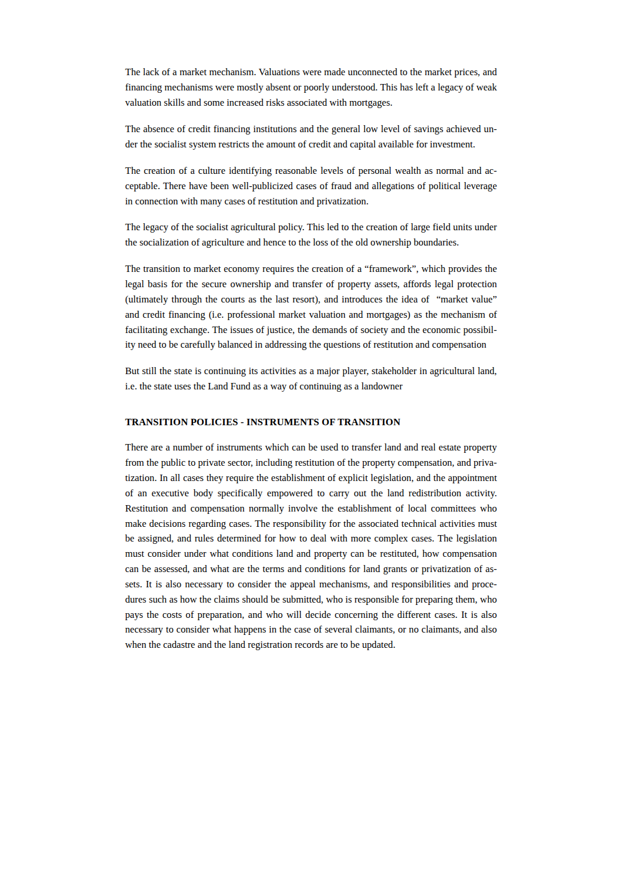The lack of a market mechanism. Valuations were made unconnected to the market prices, and financing mechanisms were mostly absent or poorly understood. This has left a legacy of weak valuation skills and some increased risks associated with mortgages.
The absence of credit financing institutions and the general low level of savings achieved under the socialist system restricts the amount of credit and capital available for investment.
The creation of a culture identifying reasonable levels of personal wealth as normal and acceptable. There have been well-publicized cases of fraud and allegations of political leverage in connection with many cases of restitution and privatization.
The legacy of the socialist agricultural policy. This led to the creation of large field units under the socialization of agriculture and hence to the loss of the old ownership boundaries.
The transition to market economy requires the creation of a “framework”, which provides the legal basis for the secure ownership and transfer of property assets, affords legal protection (ultimately through the courts as the last resort), and introduces the idea of “market value” and credit financing (i.e. professional market valuation and mortgages) as the mechanism of facilitating exchange. The issues of justice, the demands of society and the economic possibility need to be carefully balanced in addressing the questions of restitution and compensation
But still the state is continuing its activities as a major player, stakeholder in agricultural land, i.e. the state uses the Land Fund as a way of continuing as a landowner
TRANSITION POLICIES - INSTRUMENTS OF TRANSITION
There are a number of instruments which can be used to transfer land and real estate property from the public to private sector, including restitution of the property compensation, and privatization. In all cases they require the establishment of explicit legislation, and the appointment of an executive body specifically empowered to carry out the land redistribution activity. Restitution and compensation normally involve the establishment of local committees who make decisions regarding cases. The responsibility for the associated technical activities must be assigned, and rules determined for how to deal with more complex cases. The legislation must consider under what conditions land and property can be restituted, how compensation can be assessed, and what are the terms and conditions for land grants or privatization of assets. It is also necessary to consider the appeal mechanisms, and responsibilities and procedures such as how the claims should be submitted, who is responsible for preparing them, who pays the costs of preparation, and who will decide concerning the different cases. It is also necessary to consider what happens in the case of several claimants, or no claimants, and also when the cadastre and the land registration records are to be updated.